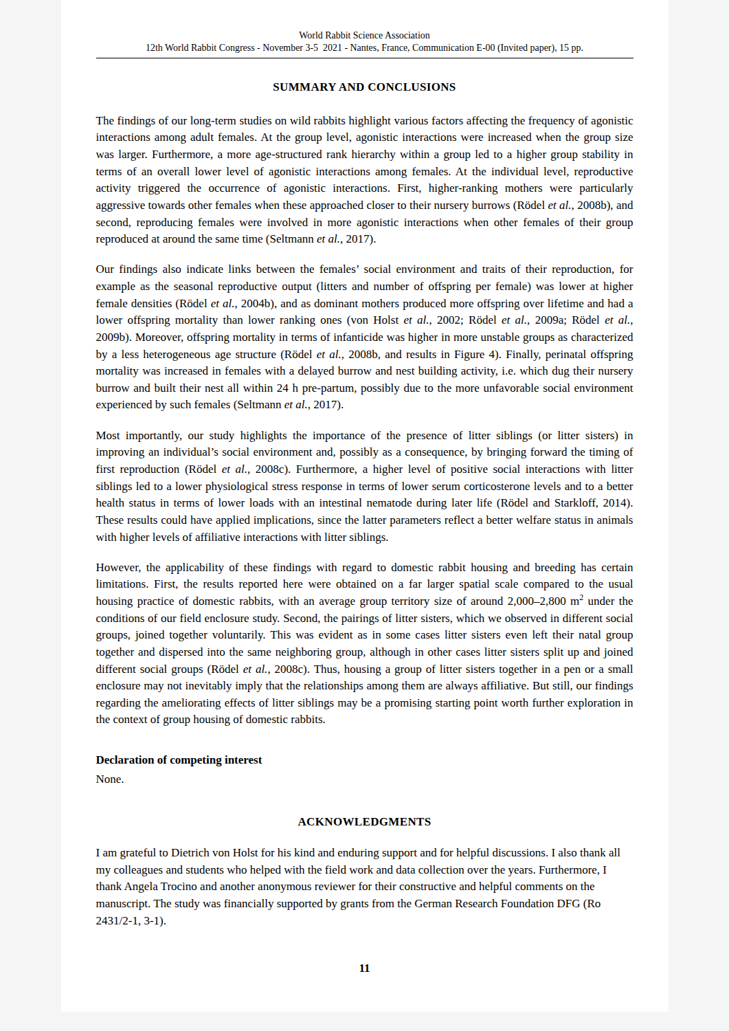World Rabbit Science Association 12th World Rabbit Congress - November 3-5 2021 - Nantes, France, Communication E-00 (Invited paper), 15 pp.
SUMMARY AND CONCLUSIONS
The findings of our long-term studies on wild rabbits highlight various factors affecting the frequency of agonistic interactions among adult females. At the group level, agonistic interactions were increased when the group size was larger. Furthermore, a more age-structured rank hierarchy within a group led to a higher group stability in terms of an overall lower level of agonistic interactions among females. At the individual level, reproductive activity triggered the occurrence of agonistic interactions. First, higher-ranking mothers were particularly aggressive towards other females when these approached closer to their nursery burrows (Rödel et al., 2008b), and second, reproducing females were involved in more agonistic interactions when other females of their group reproduced at around the same time (Seltmann et al., 2017).
Our findings also indicate links between the females’ social environment and traits of their reproduction, for example as the seasonal reproductive output (litters and number of offspring per female) was lower at higher female densities (Rödel et al., 2004b), and as dominant mothers produced more offspring over lifetime and had a lower offspring mortality than lower ranking ones (von Holst et al., 2002; Rödel et al., 2009a; Rödel et al., 2009b). Moreover, offspring mortality in terms of infanticide was higher in more unstable groups as characterized by a less heterogeneous age structure (Rödel et al., 2008b, and results in Figure 4). Finally, perinatal offspring mortality was increased in females with a delayed burrow and nest building activity, i.e. which dug their nursery burrow and built their nest all within 24 h pre-partum, possibly due to the more unfavorable social environment experienced by such females (Seltmann et al., 2017).
Most importantly, our study highlights the importance of the presence of litter siblings (or litter sisters) in improving an individual’s social environment and, possibly as a consequence, by bringing forward the timing of first reproduction (Rödel et al., 2008c). Furthermore, a higher level of positive social interactions with litter siblings led to a lower physiological stress response in terms of lower serum corticosterone levels and to a better health status in terms of lower loads with an intestinal nematode during later life (Rödel and Starkloff, 2014). These results could have applied implications, since the latter parameters reflect a better welfare status in animals with higher levels of affiliative interactions with litter siblings.
However, the applicability of these findings with regard to domestic rabbit housing and breeding has certain limitations. First, the results reported here were obtained on a far larger spatial scale compared to the usual housing practice of domestic rabbits, with an average group territory size of around 2,000–2,800 m2 under the conditions of our field enclosure study. Second, the pairings of litter sisters, which we observed in different social groups, joined together voluntarily. This was evident as in some cases litter sisters even left their natal group together and dispersed into the same neighboring group, although in other cases litter sisters split up and joined different social groups (Rödel et al., 2008c). Thus, housing a group of litter sisters together in a pen or a small enclosure may not inevitably imply that the relationships among them are always affiliative. But still, our findings regarding the ameliorating effects of litter siblings may be a promising starting point worth further exploration in the context of group housing of domestic rabbits.
Declaration of competing interest
None.
ACKNOWLEDGMENTS
I am grateful to Dietrich von Holst for his kind and enduring support and for helpful discussions. I also thank all my colleagues and students who helped with the field work and data collection over the years. Furthermore, I thank Angela Trocino and another anonymous reviewer for their constructive and helpful comments on the manuscript. The study was financially supported by grants from the German Research Foundation DFG (Ro 2431/2-1, 3-1).
11